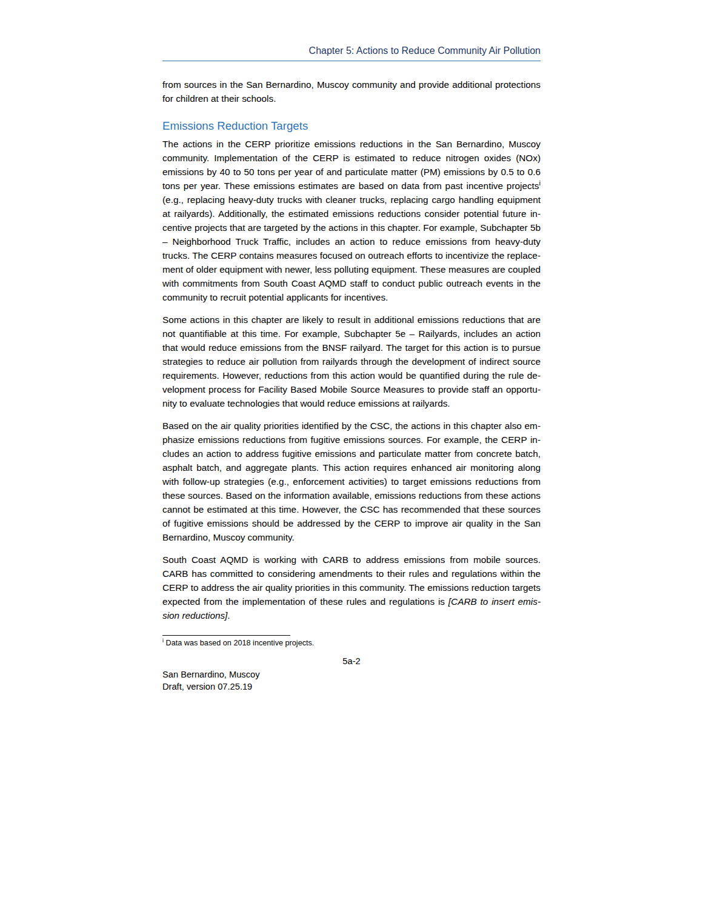Chapter 5: Actions to Reduce Community Air Pollution
from sources in the San Bernardino, Muscoy community and provide additional protections for children at their schools.
Emissions Reduction Targets
The actions in the CERP prioritize emissions reductions in the San Bernardino, Muscoy community. Implementation of the CERP is estimated to reduce nitrogen oxides (NOx) emissions by 40 to 50 tons per year of and particulate matter (PM) emissions by 0.5 to 0.6 tons per year. These emissions estimates are based on data from past incentive projectsi (e.g., replacing heavy-duty trucks with cleaner trucks, replacing cargo handling equipment at railyards). Additionally, the estimated emissions reductions consider potential future incentive projects that are targeted by the actions in this chapter. For example, Subchapter 5b – Neighborhood Truck Traffic, includes an action to reduce emissions from heavy-duty trucks. The CERP contains measures focused on outreach efforts to incentivize the replacement of older equipment with newer, less polluting equipment. These measures are coupled with commitments from South Coast AQMD staff to conduct public outreach events in the community to recruit potential applicants for incentives.
Some actions in this chapter are likely to result in additional emissions reductions that are not quantifiable at this time. For example, Subchapter 5e – Railyards, includes an action that would reduce emissions from the BNSF railyard. The target for this action is to pursue strategies to reduce air pollution from railyards through the development of indirect source requirements. However, reductions from this action would be quantified during the rule development process for Facility Based Mobile Source Measures to provide staff an opportunity to evaluate technologies that would reduce emissions at railyards.
Based on the air quality priorities identified by the CSC, the actions in this chapter also emphasize emissions reductions from fugitive emissions sources. For example, the CERP includes an action to address fugitive emissions and particulate matter from concrete batch, asphalt batch, and aggregate plants. This action requires enhanced air monitoring along with follow-up strategies (e.g., enforcement activities) to target emissions reductions from these sources. Based on the information available, emissions reductions from these actions cannot be estimated at this time. However, the CSC has recommended that these sources of fugitive emissions should be addressed by the CERP to improve air quality in the San Bernardino, Muscoy community.
South Coast AQMD is working with CARB to address emissions from mobile sources. CARB has committed to considering amendments to their rules and regulations within the CERP to address the air quality priorities in this community. The emissions reduction targets expected from the implementation of these rules and regulations is [CARB to insert emission reductions].
i Data was based on 2018 incentive projects.
5a-2
San Bernardino, Muscoy
Draft, version 07.25.19